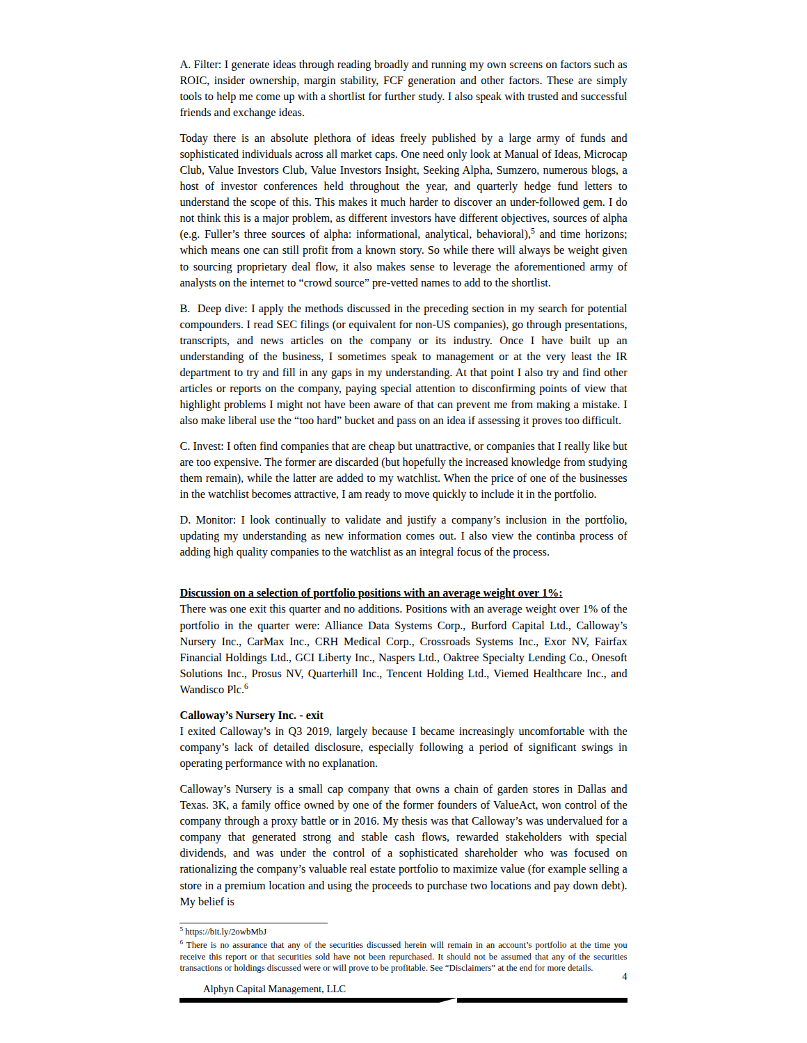A. Filter: I generate ideas through reading broadly and running my own screens on factors such as ROIC, insider ownership, margin stability, FCF generation and other factors. These are simply tools to help me come up with a shortlist for further study. I also speak with trusted and successful friends and exchange ideas.
Today there is an absolute plethora of ideas freely published by a large army of funds and sophisticated individuals across all market caps. One need only look at Manual of Ideas, Microcap Club, Value Investors Club, Value Investors Insight, Seeking Alpha, Sumzero, numerous blogs, a host of investor conferences held throughout the year, and quarterly hedge fund letters to understand the scope of this. This makes it much harder to discover an under-followed gem. I do not think this is a major problem, as different investors have different objectives, sources of alpha (e.g. Fuller’s three sources of alpha: informational, analytical, behavioral),5 and time horizons; which means one can still profit from a known story. So while there will always be weight given to sourcing proprietary deal flow, it also makes sense to leverage the aforementioned army of analysts on the internet to “crowd source” pre-vetted names to add to the shortlist.
B. Deep dive: I apply the methods discussed in the preceding section in my search for potential compounders. I read SEC filings (or equivalent for non-US companies), go through presentations, transcripts, and news articles on the company or its industry. Once I have built up an understanding of the business, I sometimes speak to management or at the very least the IR department to try and fill in any gaps in my understanding. At that point I also try and find other articles or reports on the company, paying special attention to disconfirming points of view that highlight problems I might not have been aware of that can prevent me from making a mistake. I also make liberal use the “too hard” bucket and pass on an idea if assessing it proves too difficult.
C. Invest: I often find companies that are cheap but unattractive, or companies that I really like but are too expensive. The former are discarded (but hopefully the increased knowledge from studying them remain), while the latter are added to my watchlist. When the price of one of the businesses in the watchlist becomes attractive, I am ready to move quickly to include it in the portfolio.
D. Monitor: I look continually to validate and justify a company’s inclusion in the portfolio, updating my understanding as new information comes out. I also view the continba process of adding high quality companies to the watchlist as an integral focus of the process.
Discussion on a selection of portfolio positions with an average weight over 1%:
There was one exit this quarter and no additions. Positions with an average weight over 1% of the portfolio in the quarter were: Alliance Data Systems Corp., Burford Capital Ltd., Calloway’s Nursery Inc., CarMax Inc., CRH Medical Corp., Crossroads Systems Inc., Exor NV, Fairfax Financial Holdings Ltd., GCI Liberty Inc., Naspers Ltd., Oaktree Specialty Lending Co., Onesoft Solutions Inc., Prosus NV, Quarterhill Inc., Tencent Holding Ltd., Viemed Healthcare Inc., and Wandisco Plc.6
Calloway’s Nursery Inc. - exit
I exited Calloway’s in Q3 2019, largely because I became increasingly uncomfortable with the company’s lack of detailed disclosure, especially following a period of significant swings in operating performance with no explanation.
Calloway’s Nursery is a small cap company that owns a chain of garden stores in Dallas and Texas. 3K, a family office owned by one of the former founders of ValueAct, won control of the company through a proxy battle or in 2016. My thesis was that Calloway’s was undervalued for a company that generated strong and stable cash flows, rewarded stakeholders with special dividends, and was under the control of a sophisticated shareholder who was focused on rationalizing the company’s valuable real estate portfolio to maximize value (for example selling a store in a premium location and using the proceeds to purchase two locations and pay down debt). My belief is
5 https://bit.ly/2owbMbJ
6 There is no assurance that any of the securities discussed herein will remain in an account’s portfolio at the time you receive this report or that securities sold have not been repurchased. It should not be assumed that any of the securities transactions or holdings discussed were or will prove to be profitable. See “Disclaimers” at the end for more details.
4
Alphyn Capital Management, LLC